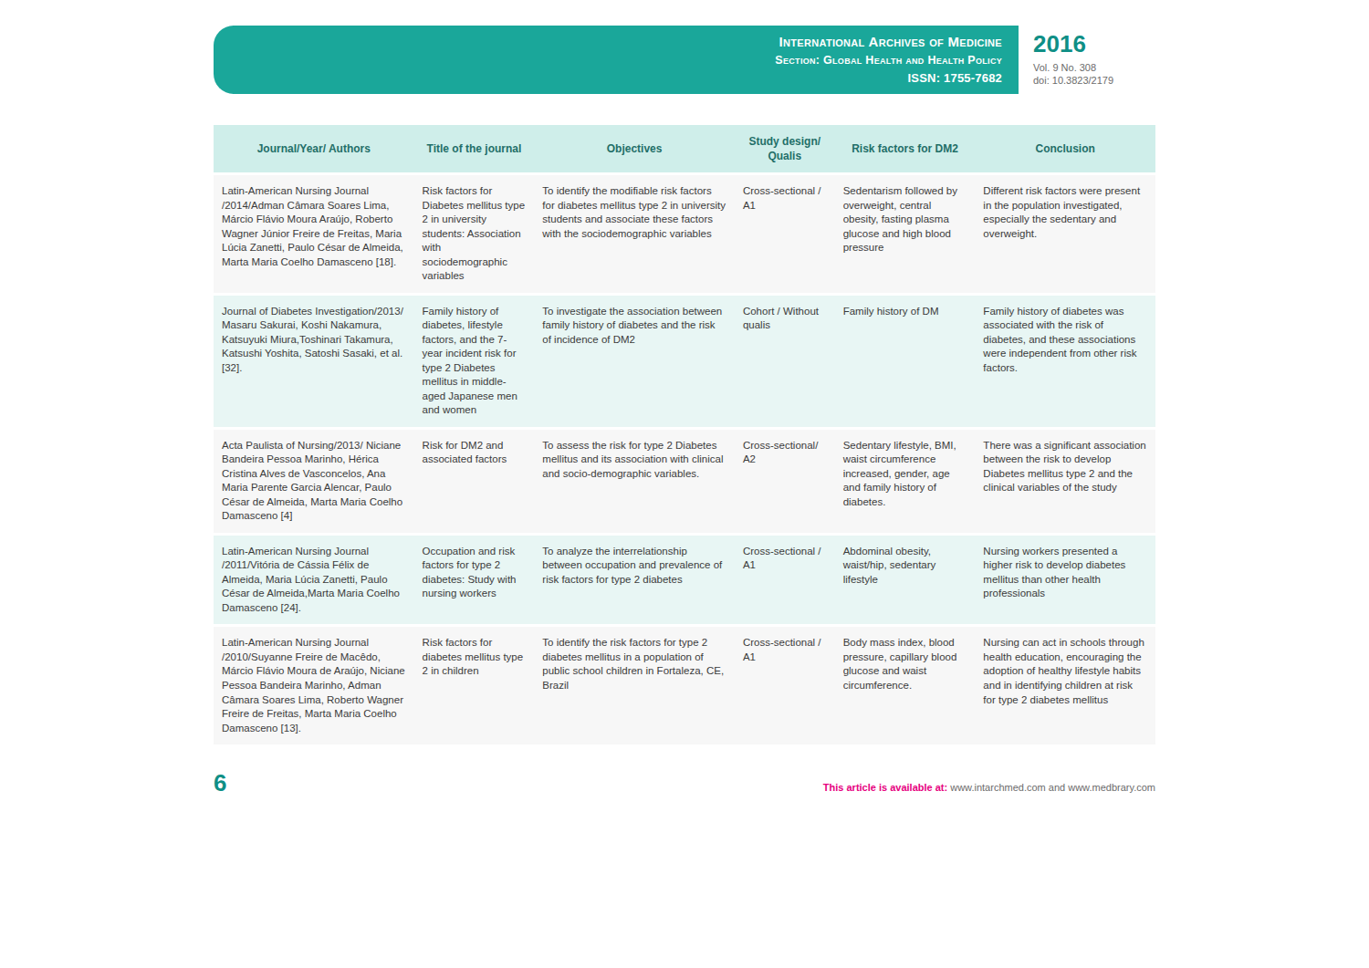International Archives of Medicine
Section: Global Health and Health Policy
ISSN: 1755-7682
2016
Vol. 9 No. 308
doi: 10.3823/2179
| Journal/Year/ Authors | Title of the journal | Objectives | Study design/ Qualis | Risk factors for DM2 | Conclusion |
| --- | --- | --- | --- | --- | --- |
| Latin-American Nursing Journal /2014/Adman Câmara Soares Lima, Márcio Flávio Moura Araújo, Roberto Wagner Júnior Freire de Freitas, Maria Lúcia Zanetti, Paulo César de Almeida, Marta Maria Coelho Damasceno [18]. | Risk factors for Diabetes mellitus type 2 in university students: Association with sociodemographic variables | To identify the modifiable risk factors for diabetes mellitus type 2 in university students and associate these factors with the sociodemographic variables | Cross-sectional / A1 | Sedentarism followed by overweight, central obesity, fasting plasma glucose and high blood pressure | Different risk factors were present in the population investigated, especially the sedentary and overweight. |
| Journal of Diabetes Investigation/2013/ Masaru Sakurai, Koshi Nakamura, Katsuyuki Miura,Toshinari Takamura, Katsushi Yoshita, Satoshi Sasaki, et al. [32]. | Family history of diabetes, lifestyle factors, and the 7-year incident risk for type 2 Diabetes mellitus in middle-aged Japanese men and women | To investigate the association between family history of diabetes and the risk of incidence of DM2 | Cohort / Without qualis | Family history of DM | Family history of diabetes was associated with the risk of diabetes, and these associations were independent from other risk factors. |
| Acta Paulista of Nursing/2013/ Niciane Bandeira Pessoa Marinho, Hérica Cristina Alves de Vasconcelos, Ana Maria Parente Garcia Alencar, Paulo César de Almeida, Marta Maria Coelho Damasceno [4] | Risk for DM2 and associated factors | To assess the risk for type 2 Diabetes mellitus and its association with clinical and socio-demographic variables. | Cross-sectional/ A2 | Sedentary lifestyle, BMI, waist circumference increased, gender, age and family history of diabetes. | There was a significant association between the risk to develop Diabetes mellitus type 2 and the clinical variables of the study |
| Latin-American Nursing Journal /2011/Vitória de Cássia Félix de Almeida, Maria Lúcia Zanetti, Paulo César de Almeida,Marta Maria Coelho Damasceno [24]. | Occupation and risk factors for type 2 diabetes: Study with nursing workers | To analyze the interrelationship between occupation and prevalence of risk factors for type 2 diabetes | Cross-sectional / A1 | Abdominal obesity, waist/hip, sedentary lifestyle | Nursing workers presented a higher risk to develop diabetes mellitus than other health professionals |
| Latin-American Nursing Journal /2010/Suyanne Freire de Macêdo, Márcio Flávio Moura de Araújo, Niciane Pessoa Bandeira Marinho, Adman Câmara Soares Lima, Roberto Wagner Freire de Freitas, Marta Maria Coelho Damasceno [13]. | Risk factors for diabetes mellitus type 2 in children | To identify the risk factors for type 2 diabetes mellitus in a population of public school children in Fortaleza, CE, Brazil | Cross-sectional / A1 | Body mass index, blood pressure, capillary blood glucose and waist circumference. | Nursing can act in schools through health education, encouraging the adoption of healthy lifestyle habits and in identifying children at risk for type 2 diabetes mellitus |
6
This article is available at: www.intarchmed.com and www.medbrary.com